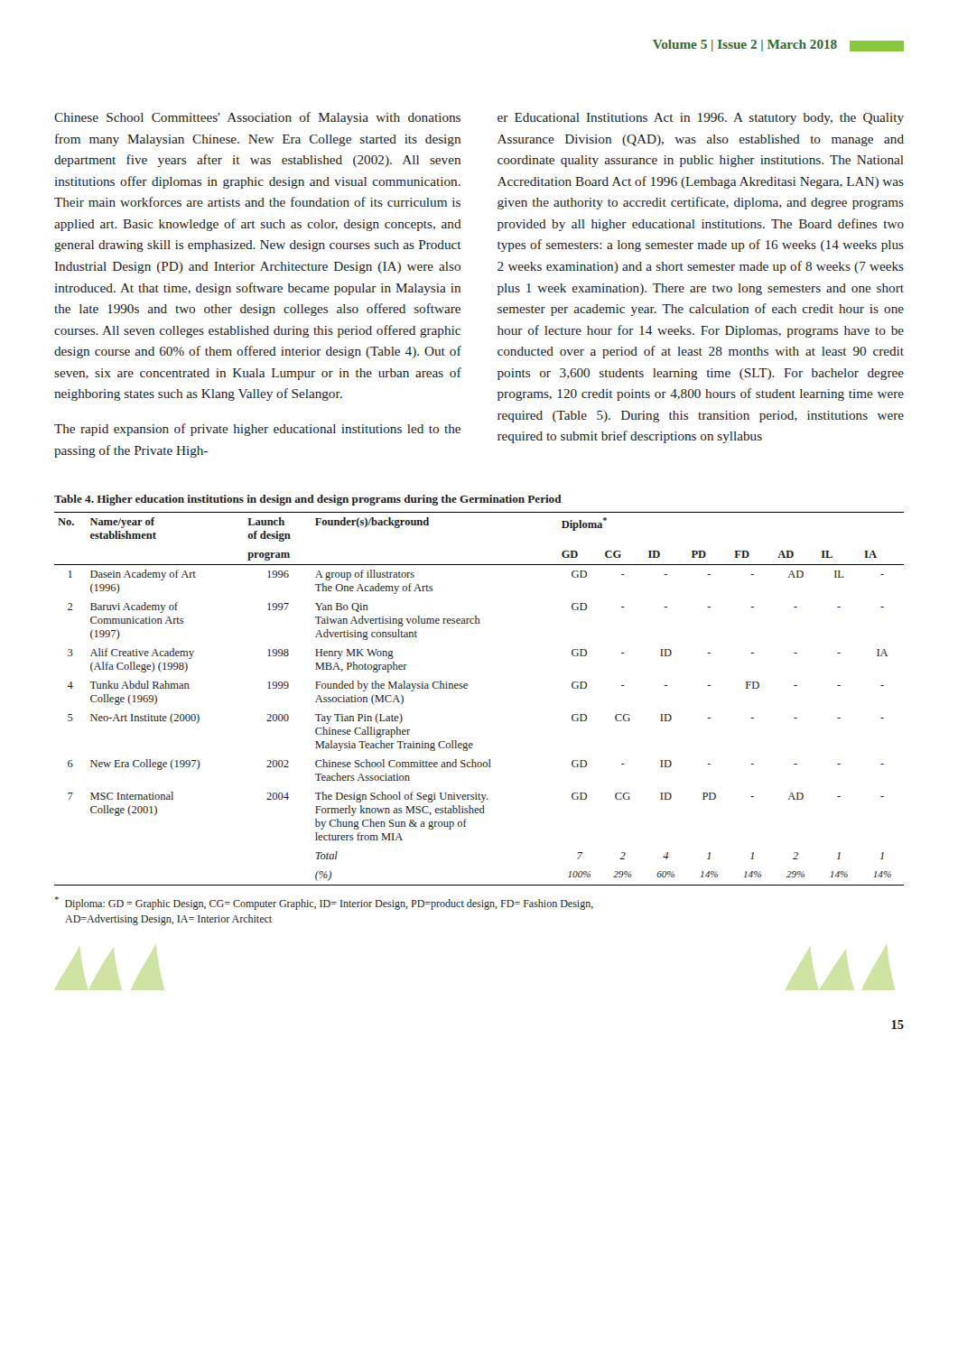Volume 5 | Issue 2 | March 2018
Chinese School Committees' Association of Malaysia with donations from many Malaysian Chinese. New Era College started its design department five years after it was established (2002). All seven institutions offer diplomas in graphic design and visual communication. Their main workforces are artists and the foundation of its curriculum is applied art. Basic knowledge of art such as color, design concepts, and general drawing skill is emphasized. New design courses such as Product Industrial Design (PD) and Interior Architecture Design (IA) were also introduced. At that time, design software became popular in Malaysia in the late 1990s and two other design colleges also offered software courses. All seven colleges established during this period offered graphic design course and 60% of them offered interior design (Table 4). Out of seven, six are concentrated in Kuala Lumpur or in the urban areas of neighboring states such as Klang Valley of Selangor.
The rapid expansion of private higher educational institutions led to the passing of the Private High-
er Educational Institutions Act in 1996. A statutory body, the Quality Assurance Division (QAD), was also established to manage and coordinate quality assurance in public higher institutions. The National Accreditation Board Act of 1996 (Lembaga Akreditasi Negara, LAN) was given the authority to accredit certificate, diploma, and degree programs provided by all higher educational institutions. The Board defines two types of semesters: a long semester made up of 16 weeks (14 weeks plus 2 weeks examination) and a short semester made up of 8 weeks (7 weeks plus 1 week examination). There are two long semesters and one short semester per academic year. The calculation of each credit hour is one hour of lecture hour for 14 weeks. For Diplomas, programs have to be conducted over a period of at least 28 months with at least 90 credit points or 3,600 students learning time (SLT). For bachelor degree programs, 120 credit points or 4,800 hours of student learning time were required (Table 5). During this transition period, institutions were required to submit brief descriptions on syllabus
Table 4. Higher education institutions in design and design programs during the Germination Period
| No. | Name/year of establishment | Launch of design | Founder(s)/background | Diploma * |
| --- | --- | --- | --- | --- |
| | | program | | GD | CG | ID | PD | FD | AD | IL | IA |
| 1 | Dasein Academy of Art (1996) | 1996 | A group of illustrators The One Academy of Arts | GD | - | - | - | - | AD | IL | - |
| 2 | Baruvi Academy of Communication Arts (1997) | 1997 | Yan Bo Qin Taiwan Advertising volume research Advertising consultant | GD | - | - | - | - | - | - | - |
| 3 | Alif Creative Academy (Alfa College) (1998) | 1998 | Henry MK Wong MBA, Photographer | GD | - | ID | - | - | - | - | IA |
| 4 | Tunku Abdul Rahman College (1969) | 1999 | Founded by the Malaysia Chinese Association (MCA) | GD | - | - | - | FD | - | - | - |
| 5 | Neo-Art Institute (2000) | 2000 | Tay Tian Pin (Late) Chinese Calligrapher Malaysia Teacher Training College | GD | CG | ID | - | - | - | - | - |
| 6 | New Era College (1997) | 2002 | Chinese School Committee and School Teachers Association | GD | - | ID | - | - | - | - | - |
| 7 | MSC International College (2001) | 2004 | The Design School of Segi University. Formerly known as MSC, established by Chung Chen Sun & a group of lecturers from MIA | GD | CG | ID | PD | - | AD | - | - |
| | | | Total | 7 | 2 | 4 | 1 | 1 | 2 | 1 | 1 |
| | | | (%) | 100% | 29% | 60% | 14% | 14% | 29% | 14% | 14% |
* Diploma: GD = Graphic Design, CG= Computer Graphic, ID= Interior Design, PD=product design, FD= Fashion Design,
AD=Advertising Design, IA= Interior Architect
15